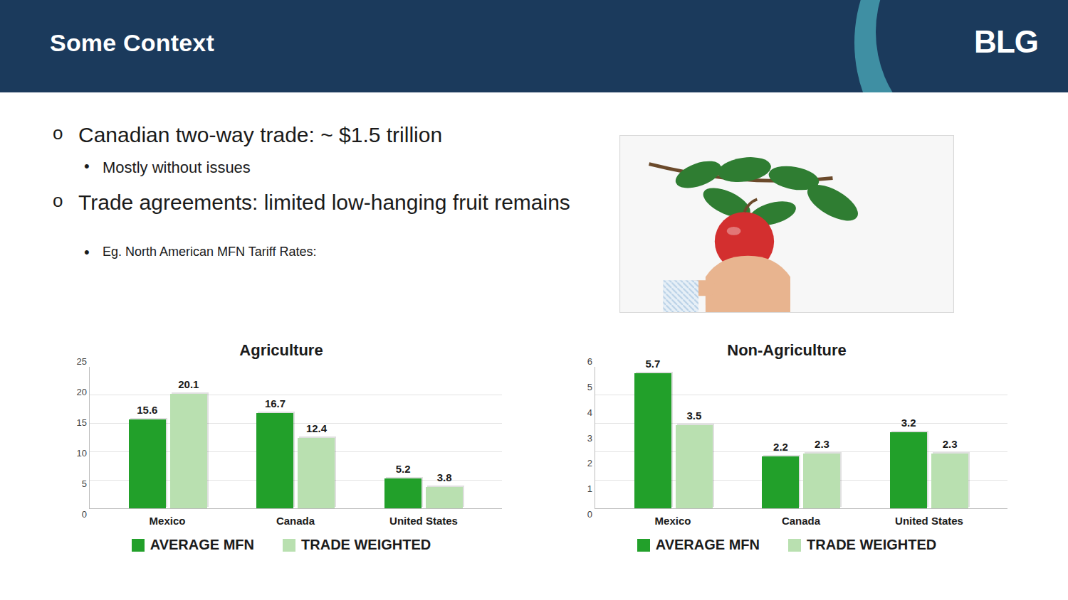Some Context
BLG
Canadian two-way trade: ~ $1.5 trillion
Mostly without issues
Trade agreements: limited low-hanging fruit remains
Eg. North American MFN Tariff Rates:
Agriculture
25 20 15 10 5 0
15.6
20.1
16.7
12.4
5.2
3.8
Mexico Canada United States
AVERAGE MFN TRADE WEIGHTED
Non-Agriculture
6 5 4 3 2 1 0
5.7
3.5
2.2
2.3
3.2
2.3
Mexico Canada United States
AVERAGE MFN TRADE WEIGHTED